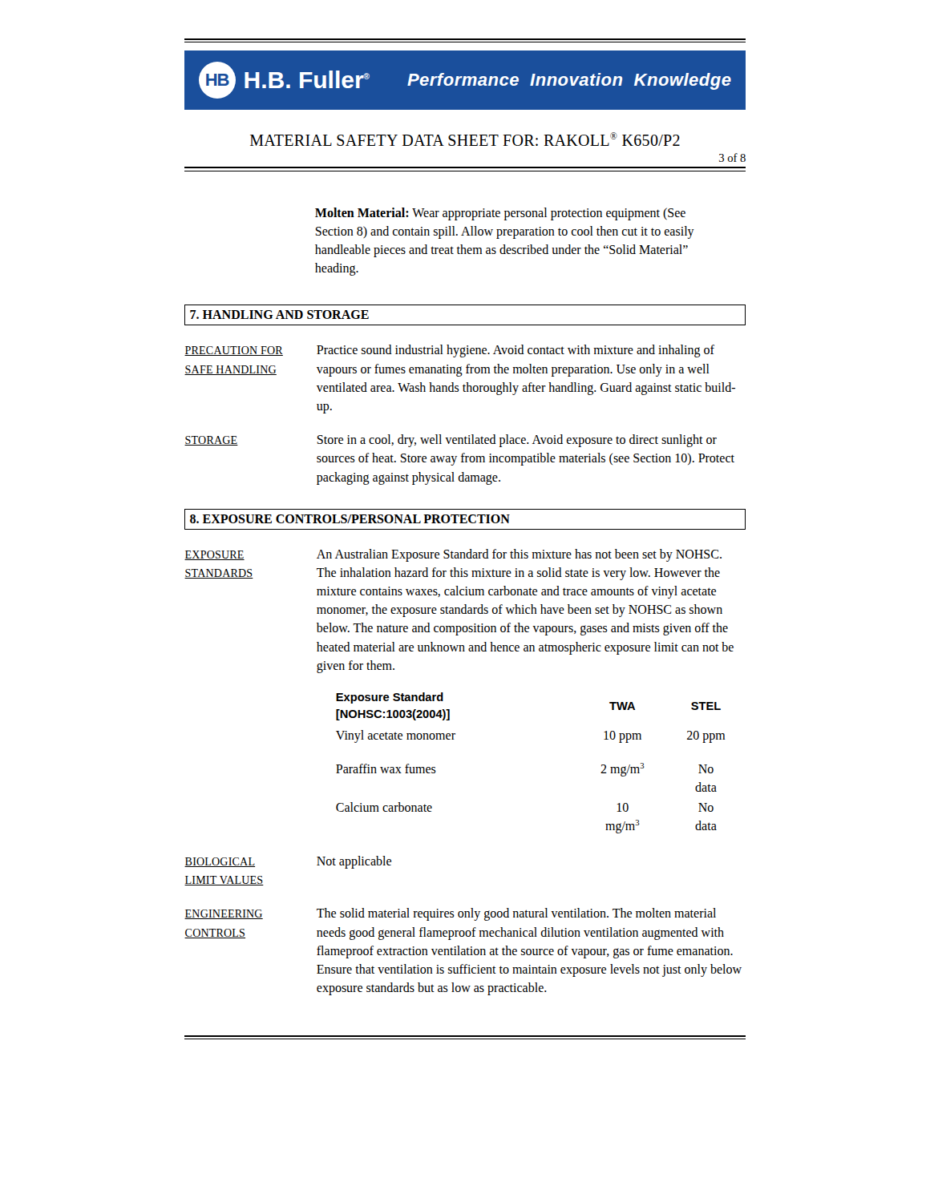HB
H.B. Fuller®
Performance Innovation Knowledge
MATERIAL SAFETY DATA SHEET FOR: RAKOLL® K650/P2
3 of 8
Molten Material: Wear appropriate personal protection equipment (See Section 8) and contain spill. Allow preparation to cool then cut it to easily handleable pieces and treat them as described under the “Solid Material” heading.
7. HANDLING AND STORAGE
| Precaution for safe handling | Practice sound industrial hygiene. Avoid contact with mixture and inhaling of vapours or fumes emanating from the molten preparation. Use only in a well ventilated area. Wash hands thoroughly after handling. Guard against static build-up. |
| Storage | Store in a cool, dry, well ventilated place. Avoid exposure to direct sunlight or sources of heat. Store away from incompatible materials (see Section 10). Protect packaging against physical damage. |
8. EXPOSURE CONTROLS/PERSONAL PROTECTION
| Exposure standards | An Australian Exposure Standard for this mixture has not been set by NOHSC. The inhalation hazard for this mixture in a solid state is very low. However the mixture contains waxes, calcium carbonate and trace amounts of vinyl acetate monomer, the exposure standards of which have been set by NOHSC as shown below. The nature and composition of the vapours, gases and mists given off the heated material are unknown and hence an atmospheric exposure limit can not be given for them. / Exposure Standard [NOHSC:1003(2004)] / TWA / STEL / / --- / --- / --- / / Vinyl acetate monomer / 10 ppm / 20 ppm / / Paraffin wax fumes / 2 mg/m 3 / No data / / Calcium carbonate / 10 mg/m 3 / No data / |
| Biological limit values | Not applicable |
| Engineering controls | The solid material requires only good natural ventilation. The molten material needs good general flameproof mechanical dilution ventilation augmented with flameproof extraction ventilation at the source of vapour, gas or fume emanation. Ensure that ventilation is sufficient to maintain exposure levels not just only below exposure standards but as low as practicable. |